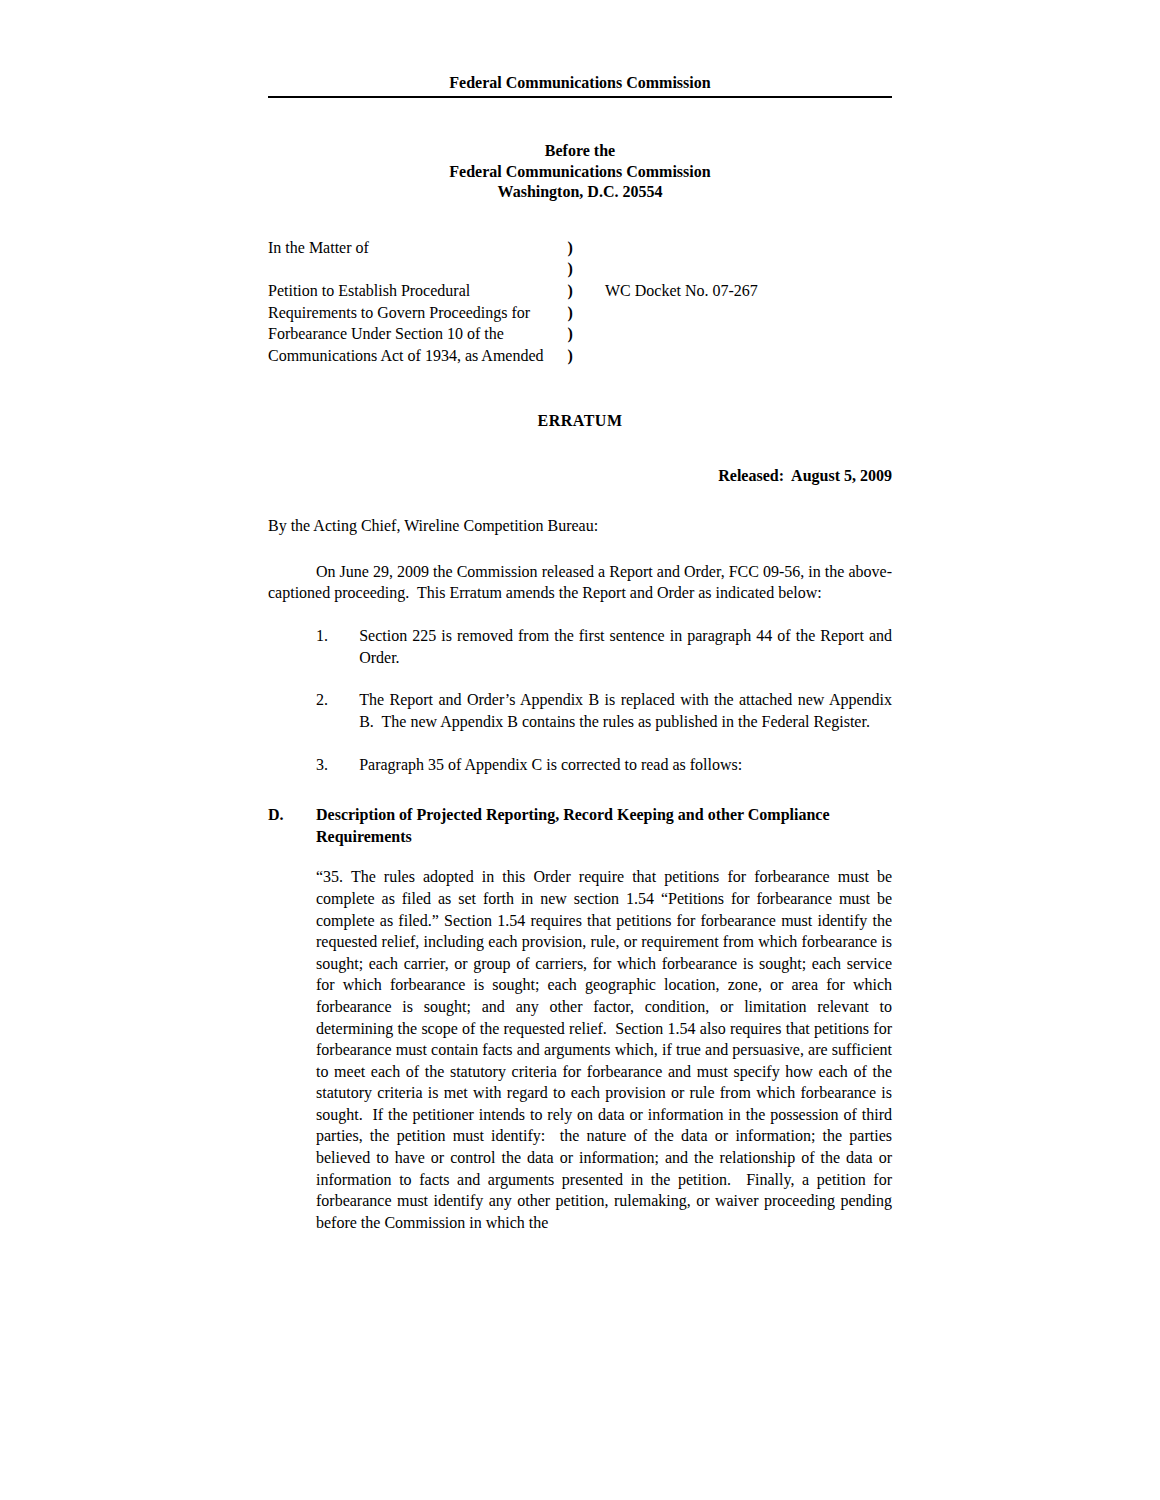Federal Communications Commission
Before the
Federal Communications Commission
Washington, D.C. 20554
| In the Matter of | ) | |
| | ) | |
| Petition to Establish Procedural | ) | WC Docket No. 07-267 |
| Requirements to Govern Proceedings for | ) | |
| Forbearance Under Section 10 of the | ) | |
| Communications Act of 1934, as Amended | ) | |
ERRATUM
Released: August 5, 2009
By the Acting Chief, Wireline Competition Bureau:
On June 29, 2009 the Commission released a Report and Order, FCC 09-56, in the above-captioned proceeding. This Erratum amends the Report and Order as indicated below:
Section 225 is removed from the first sentence in paragraph 44 of the Report and Order.
The Report and Order’s Appendix B is replaced with the attached new Appendix B. The new Appendix B contains the rules as published in the Federal Register.
Paragraph 35 of Appendix C is corrected to read as follows:
D. Description of Projected Reporting, Record Keeping and other Compliance Requirements
“35. The rules adopted in this Order require that petitions for forbearance must be complete as filed as set forth in new section 1.54 “Petitions for forbearance must be complete as filed.” Section 1.54 requires that petitions for forbearance must identify the requested relief, including each provision, rule, or requirement from which forbearance is sought; each carrier, or group of carriers, for which forbearance is sought; each service for which forbearance is sought; each geographic location, zone, or area for which forbearance is sought; and any other factor, condition, or limitation relevant to determining the scope of the requested relief. Section 1.54 also requires that petitions for forbearance must contain facts and arguments which, if true and persuasive, are sufficient to meet each of the statutory criteria for forbearance and must specify how each of the statutory criteria is met with regard to each provision or rule from which forbearance is sought. If the petitioner intends to rely on data or information in the possession of third parties, the petition must identify: the nature of the data or information; the parties believed to have or control the data or information; and the relationship of the data or information to facts and arguments presented in the petition. Finally, a petition for forbearance must identify any other petition, rulemaking, or waiver proceeding pending before the Commission in which the